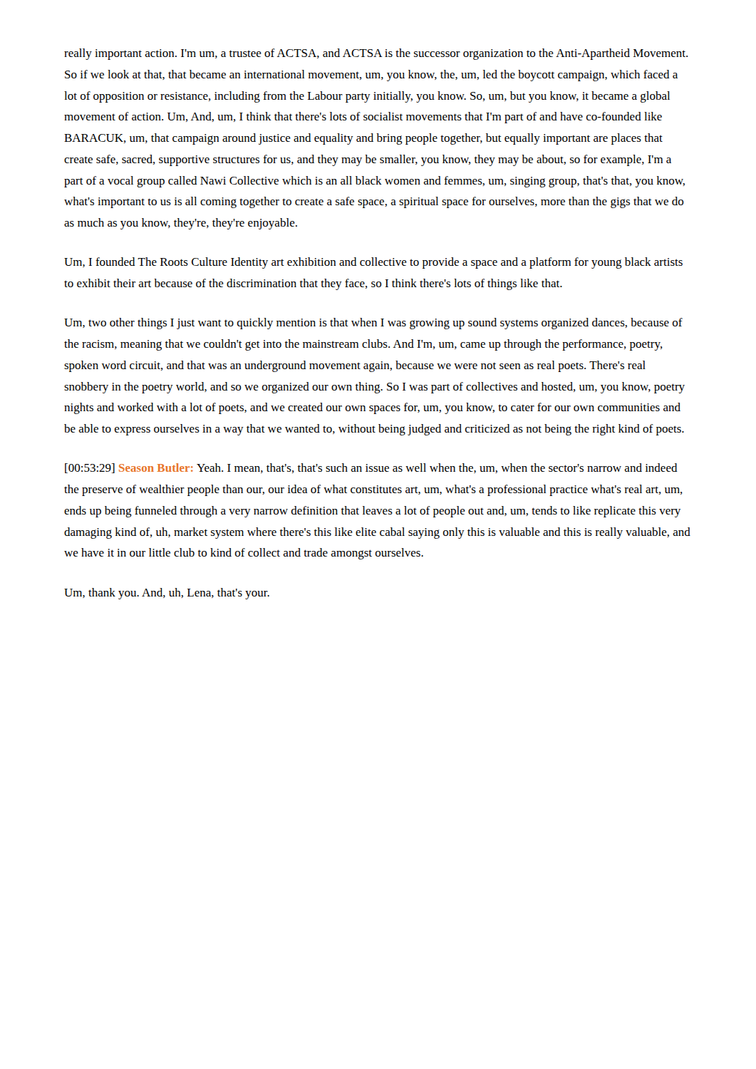really important action. I'm um, a trustee of ACTSA, and ACTSA is the successor organization to the Anti-Apartheid Movement. So if we look at that, that became an international movement, um, you know, the, um, led the boycott campaign, which faced a lot of opposition or resistance, including from the Labour party initially, you know. So, um, but you know, it became a global movement of action. Um, And, um, I think that there's lots of socialist movements that I'm part of and have co-founded like BARACUK, um, that campaign around justice and equality and bring people together, but equally important are places that create safe, sacred, supportive structures for us, and they may be smaller, you know, they may be about, so for example, I'm a part of a vocal group called Nawi Collective which is an all black women and femmes, um, singing group, that's that, you know, what's important to us is all coming together to create a safe space, a spiritual space for ourselves, more than the gigs that we do as much as you know, they're, they're enjoyable.
Um, I founded The Roots Culture Identity art exhibition and collective to provide a space and a platform for young black artists to exhibit their art because of the discrimination that they face, so I think there's lots of things like that.
Um, two other things I just want to quickly mention is that when I was growing up sound systems organized dances, because of the racism, meaning that we couldn't get into the mainstream clubs. And I'm, um, came up through the performance, poetry, spoken word circuit, and that was an underground movement again, because we were not seen as real poets. There's real snobbery in the poetry world, and so we organized our own thing. So I was part of collectives and hosted, um, you know, poetry nights and worked with a lot of poets, and we created our own spaces for, um, you know, to cater for our own communities and be able to express ourselves in a way that we wanted to, without being judged and criticized as not being the right kind of poets.
[00:53:29] Season Butler: Yeah. I mean, that's, that's such an issue as well when the, um, when the sector's narrow and indeed the preserve of wealthier people than our, our idea of what constitutes art, um, what's a professional practice what's real art, um, ends up being funneled through a very narrow definition that leaves a lot of people out and, um, tends to like replicate this very damaging kind of, uh, market system where there's this like elite cabal saying only this is valuable and this is really valuable, and we have it in our little club to kind of collect and trade amongst ourselves.
Um, thank you. And, uh, Lena, that's your.